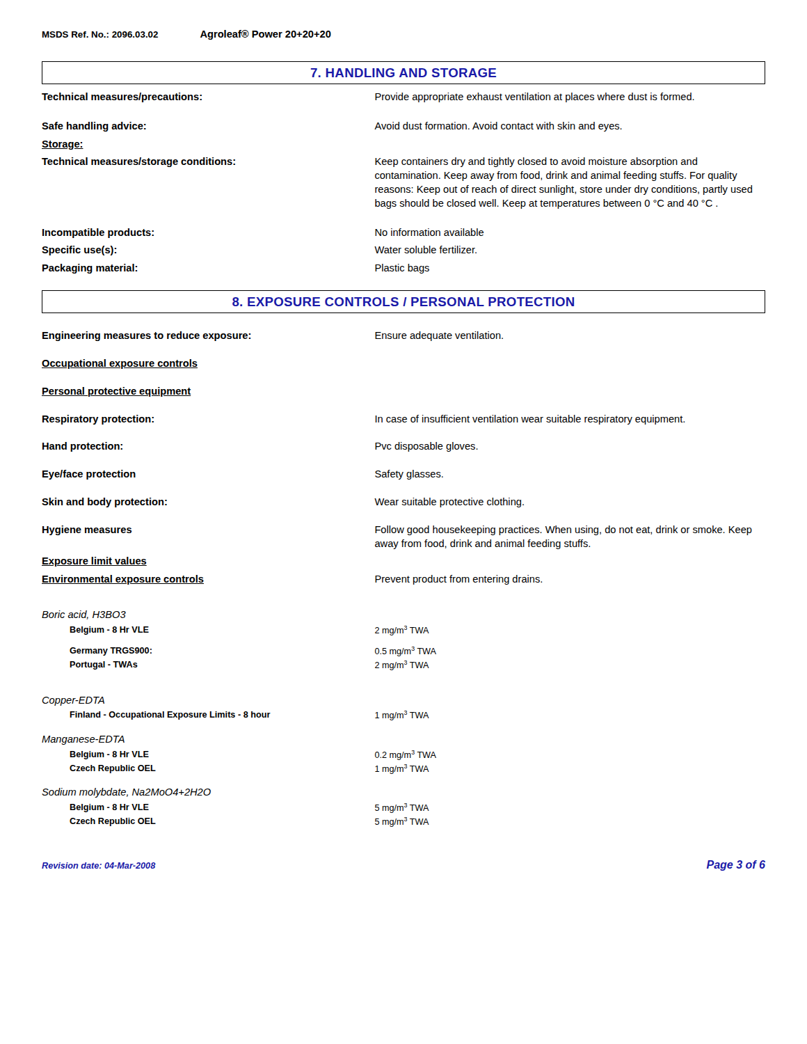MSDS Ref. No.: 2096.03.02 Agroleaf® Power 20+20+20
7. HANDLING AND STORAGE
| Technical measures/precautions: | Provide appropriate exhaust ventilation at places where dust is formed. |
| Safe handling advice: | Avoid dust formation. Avoid contact with skin and eyes. |
| Storage: | |
| Technical measures/storage conditions: | Keep containers dry and tightly closed to avoid moisture absorption and contamination. Keep away from food, drink and animal feeding stuffs. For quality reasons: Keep out of reach of direct sunlight, store under dry conditions, partly used bags should be closed well. Keep at temperatures between 0 °C and 40 °C . |
| Incompatible products: | No information available |
| Specific use(s): | Water soluble fertilizer. |
| Packaging material: | Plastic bags |
8. EXPOSURE CONTROLS / PERSONAL PROTECTION
| Engineering measures to reduce exposure: | Ensure adequate ventilation. |
| Occupational exposure controls | |
| Personal protective equipment | |
| Respiratory protection: | In case of insufficient ventilation wear suitable respiratory equipment. |
| Hand protection: | Pvc disposable gloves. |
| Eye/face protection | Safety glasses. |
| Skin and body protection: | Wear suitable protective clothing. |
| Hygiene measures | Follow good housekeeping practices. When using, do not eat, drink or smoke. Keep away from food, drink and animal feeding stuffs. |
| Exposure limit values | |
| Environmental exposure controls | Prevent product from entering drains. |
Boric acid, H3BO3
| Belgium - 8 Hr VLE | 2 mg/m 3 TWA |
| Germany TRGS900: | 0.5 mg/m 3 TWA |
| Portugal - TWAs | 2 mg/m 3 TWA |
Copper-EDTA
| Finland - Occupational Exposure Limits - 8 hour | 1 mg/m 3 TWA |
Manganese-EDTA
| Belgium - 8 Hr VLE | 0.2 mg/m 3 TWA |
| Czech Republic OEL | 1 mg/m 3 TWA |
Sodium molybdate, Na2MoO4+2H2O
| Belgium - 8 Hr VLE | 5 mg/m 3 TWA |
| Czech Republic OEL | 5 mg/m 3 TWA |
Revision date: 04-Mar-2008 Page 3 of 6